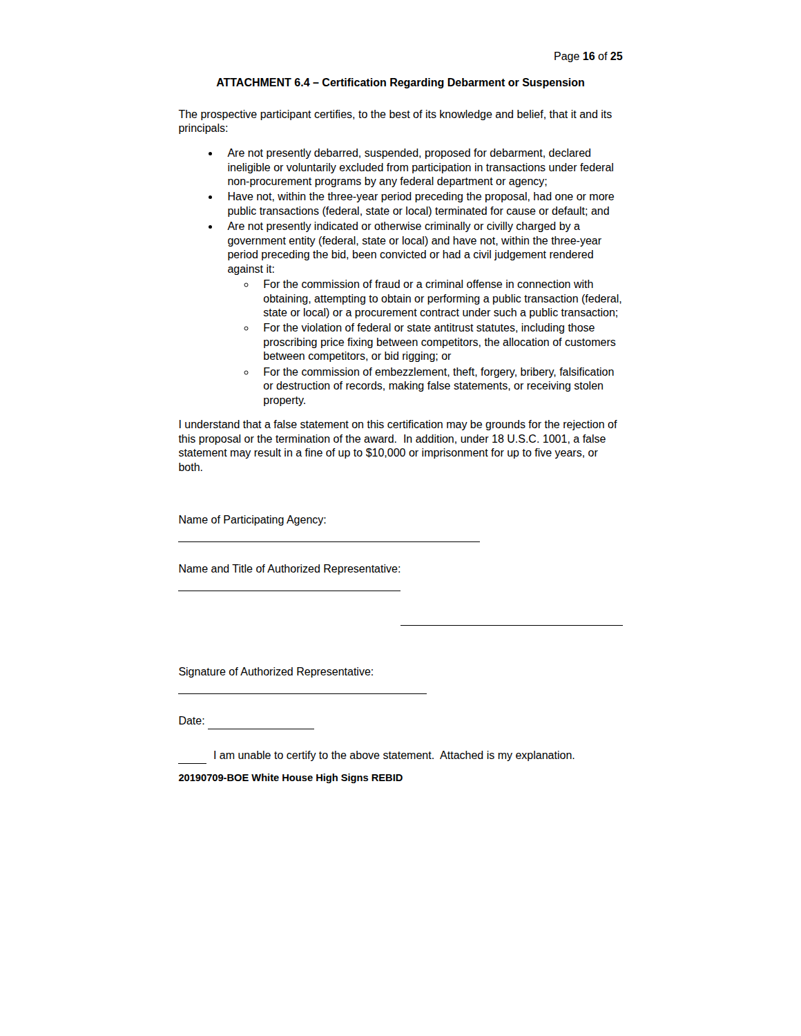Page 16 of 25
ATTACHMENT 6.4 – Certification Regarding Debarment or Suspension
The prospective participant certifies, to the best of its knowledge and belief, that it and its principals:
Are not presently debarred, suspended, proposed for debarment, declared ineligible or voluntarily excluded from participation in transactions under federal non-procurement programs by any federal department or agency;
Have not, within the three-year period preceding the proposal, had one or more public transactions (federal, state or local) terminated for cause or default; and
Are not presently indicated or otherwise criminally or civilly charged by a government entity (federal, state or local) and have not, within the three-year period preceding the bid, been convicted or had a civil judgement rendered against it:
For the commission of fraud or a criminal offense in connection with obtaining, attempting to obtain or performing a public transaction (federal, state or local) or a procurement contract under such a public transaction;
For the violation of federal or state antitrust statutes, including those proscribing price fixing between competitors, the allocation of customers between competitors, or bid rigging; or
For the commission of embezzlement, theft, forgery, bribery, falsification or destruction of records, making false statements, or receiving stolen property.
I understand that a false statement on this certification may be grounds for the rejection of this proposal or the termination of the award. In addition, under 18 U.S.C. 1001, a false statement may result in a fine of up to $10,000 or imprisonment for up to five years, or both.
Name of Participating Agency:
Name and Title of Authorized Representative:
Signature of Authorized Representative:
Date:
I am unable to certify to the above statement. Attached is my explanation.
20190709-BOE White House High Signs REBID